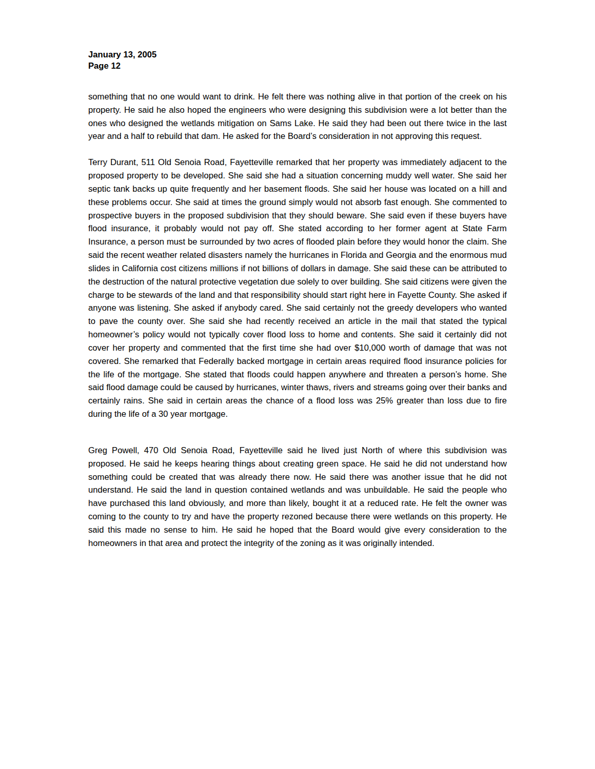January 13, 2005
Page 12
something that no one would want to drink. He felt there was nothing alive in that portion of the creek on his property. He said he also hoped the engineers who were designing this subdivision were a lot better than the ones who designed the wetlands mitigation on Sams Lake. He said they had been out there twice in the last year and a half to rebuild that dam. He asked for the Board’s consideration in not approving this request.
Terry Durant, 511 Old Senoia Road, Fayetteville remarked that her property was immediately adjacent to the proposed property to be developed. She said she had a situation concerning muddy well water. She said her septic tank backs up quite frequently and her basement floods. She said her house was located on a hill and these problems occur. She said at times the ground simply would not absorb fast enough. She commented to prospective buyers in the proposed subdivision that they should beware. She said even if these buyers have flood insurance, it probably would not pay off. She stated according to her former agent at State Farm Insurance, a person must be surrounded by two acres of flooded plain before they would honor the claim. She said the recent weather related disasters namely the hurricanes in Florida and Georgia and the enormous mud slides in California cost citizens millions if not billions of dollars in damage. She said these can be attributed to the destruction of the natural protective vegetation due solely to over building. She said citizens were given the charge to be stewards of the land and that responsibility should start right here in Fayette County. She asked if anyone was listening. She asked if anybody cared. She said certainly not the greedy developers who wanted to pave the county over. She said she had recently received an article in the mail that stated the typical homeowner’s policy would not typically cover flood loss to home and contents. She said it certainly did not cover her property and commented that the first time she had over $10,000 worth of damage that was not covered. She remarked that Federally backed mortgage in certain areas required flood insurance policies for the life of the mortgage. She stated that floods could happen anywhere and threaten a person’s home. She said flood damage could be caused by hurricanes, winter thaws, rivers and streams going over their banks and certainly rains. She said in certain areas the chance of a flood loss was 25% greater than loss due to fire during the life of a 30 year mortgage.
Greg Powell, 470 Old Senoia Road, Fayetteville said he lived just North of where this subdivision was proposed. He said he keeps hearing things about creating green space. He said he did not understand how something could be created that was already there now. He said there was another issue that he did not understand. He said the land in question contained wetlands and was unbuildable. He said the people who have purchased this land obviously, and more than likely, bought it at a reduced rate. He felt the owner was coming to the county to try and have the property rezoned because there were wetlands on this property. He said this made no sense to him. He said he hoped that the Board would give every consideration to the homeowners in that area and protect the integrity of the zoning as it was originally intended.